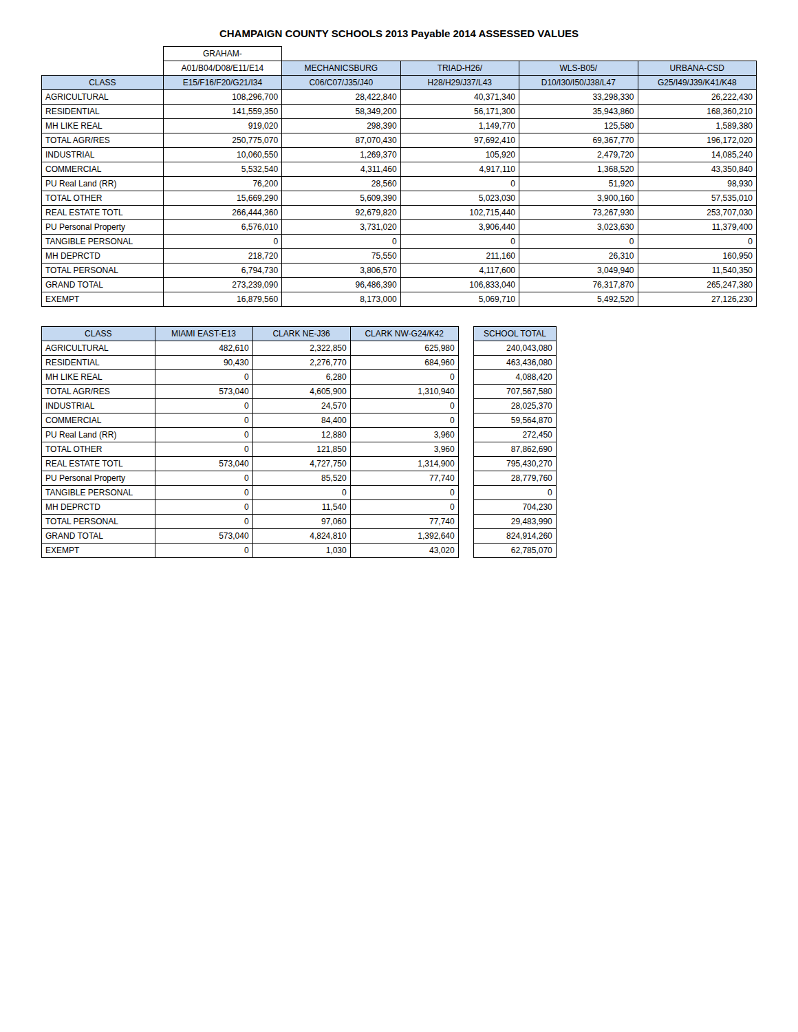CHAMPAIGN COUNTY SCHOOLS 2013 Payable 2014 ASSESSED VALUES
| | GRAHAM- | | | | |
| --- | --- | --- | --- | --- | --- |
| | A01/B04/D08/E11/E14 | MECHANICSBURG | TRIAD-H26/ | WLS-B05/ | URBANA-CSD |
| CLASS | E15/F16/F20/G21/I34 | C06/C07/J35/J40 | H28/H29/J37/L43 | D10/I30/I50/J38/L47 | G25/I49/J39/K41/K48 |
| AGRICULTURAL | 108,296,700 | 28,422,840 | 40,371,340 | 33,298,330 | 26,222,430 |
| RESIDENTIAL | 141,559,350 | 58,349,200 | 56,171,300 | 35,943,860 | 168,360,210 |
| MH LIKE REAL | 919,020 | 298,390 | 1,149,770 | 125,580 | 1,589,380 |
| TOTAL AGR/RES | 250,775,070 | 87,070,430 | 97,692,410 | 69,367,770 | 196,172,020 |
| INDUSTRIAL | 10,060,550 | 1,269,370 | 105,920 | 2,479,720 | 14,085,240 |
| COMMERCIAL | 5,532,540 | 4,311,460 | 4,917,110 | 1,368,520 | 43,350,840 |
| PU Real Land (RR) | 76,200 | 28,560 | 0 | 51,920 | 98,930 |
| TOTAL OTHER | 15,669,290 | 5,609,390 | 5,023,030 | 3,900,160 | 57,535,010 |
| REAL ESTATE TOTL | 266,444,360 | 92,679,820 | 102,715,440 | 73,267,930 | 253,707,030 |
| PU Personal Property | 6,576,010 | 3,731,020 | 3,906,440 | 3,023,630 | 11,379,400 |
| TANGIBLE PERSONAL | 0 | 0 | 0 | 0 | 0 |
| MH DEPRCTD | 218,720 | 75,550 | 211,160 | 26,310 | 160,950 |
| TOTAL PERSONAL | 6,794,730 | 3,806,570 | 4,117,600 | 3,049,940 | 11,540,350 |
| GRAND TOTAL | 273,239,090 | 96,486,390 | 106,833,040 | 76,317,870 | 265,247,380 |
| EXEMPT | 16,879,560 | 8,173,000 | 5,069,710 | 5,492,520 | 27,126,230 |
| CLASS | MIAMI EAST-E13 | CLARK NE-J36 | CLARK NW-G24/K42 | | SCHOOL TOTAL |
| --- | --- | --- | --- | --- | --- |
| AGRICULTURAL | 482,610 | 2,322,850 | 625,980 | | 240,043,080 |
| RESIDENTIAL | 90,430 | 2,276,770 | 684,960 | | 463,436,080 |
| MH LIKE REAL | 0 | 6,280 | 0 | | 4,088,420 |
| TOTAL AGR/RES | 573,040 | 4,605,900 | 1,310,940 | | 707,567,580 |
| INDUSTRIAL | 0 | 24,570 | 0 | | 28,025,370 |
| COMMERCIAL | 0 | 84,400 | 0 | | 59,564,870 |
| PU Real Land (RR) | 0 | 12,880 | 3,960 | | 272,450 |
| TOTAL OTHER | 0 | 121,850 | 3,960 | | 87,862,690 |
| REAL ESTATE TOTL | 573,040 | 4,727,750 | 1,314,900 | | 795,430,270 |
| PU Personal Property | 0 | 85,520 | 77,740 | | 28,779,760 |
| TANGIBLE PERSONAL | 0 | 0 | 0 | | 0 |
| MH DEPRCTD | 0 | 11,540 | 0 | | 704,230 |
| TOTAL PERSONAL | 0 | 97,060 | 77,740 | | 29,483,990 |
| GRAND TOTAL | 573,040 | 4,824,810 | 1,392,640 | | 824,914,260 |
| EXEMPT | 0 | 1,030 | 43,020 | | 62,785,070 |